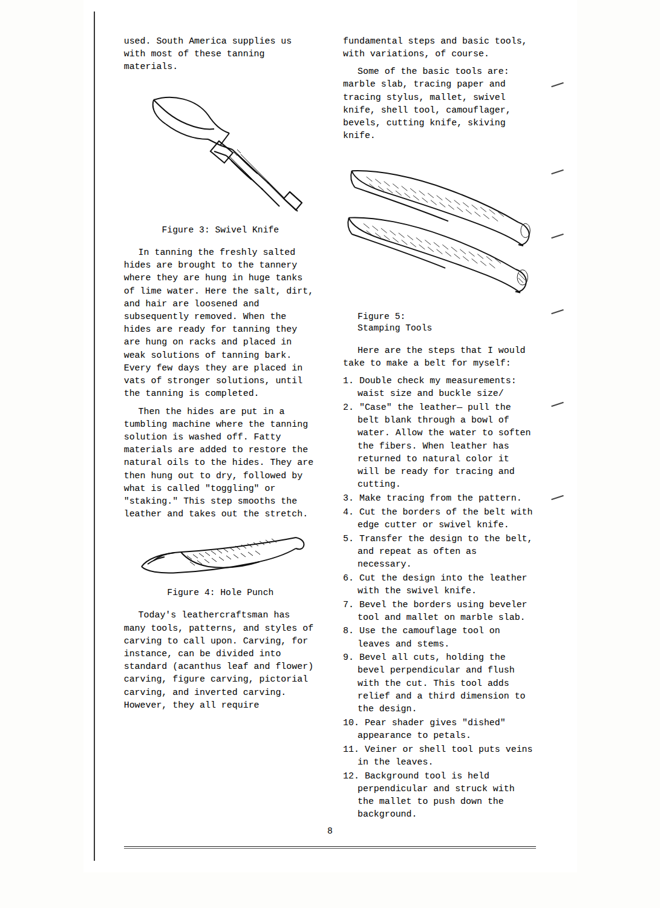used. South America supplies us with most of these tanning materials.
Figure 3: Swivel Knife
In tanning the freshly salted hides are brought to the tannery where they are hung in huge tanks of lime water. Here the salt, dirt, and hair are loosened and subsequently removed. When the hides are ready for tanning they are hung on racks and placed in weak solutions of tanning bark. Every few days they are placed in vats of stronger solutions, until the tanning is completed.
Then the hides are put in a tumbling machine where the tanning solution is washed off. Fatty materials are added to restore the natural oils to the hides. They are then hung out to dry, followed by what is called "toggling" or "staking." This step smooths the leather and takes out the stretch.
Figure 4: Hole Punch
Today's leathercraftsman has many tools, patterns, and styles of carving to call upon. Carving, for instance, can be divided into standard (acanthus leaf and flower) carving, figure carving, pictorial carving, and inverted carving. However, they all require
fundamental steps and basic tools, with variations, of course.
Some of the basic tools are: marble slab, tracing paper and tracing stylus, mallet, swivel knife, shell tool, camouflager, bevels, cutting knife, skiving knife.
Figure 5:
Stamping Tools
Here are the steps that I would take to make a belt for myself:
1. Double check my measurements: waist size and buckle size/
2. "Case" the leather— pull the belt blank through a bowl of water. Allow the water to soften the fibers. When leather has returned to natural color it will be ready for tracing and cutting.
3. Make tracing from the pattern.
4. Cut the borders of the belt with edge cutter or swivel knife.
5. Transfer the design to the belt, and repeat as often as necessary.
6. Cut the design into the leather with the swivel knife.
7. Bevel the borders using beveler tool and mallet on marble slab.
8. Use the camouflage tool on leaves and stems.
9. Bevel all cuts, holding the bevel perpendicular and flush with the cut. This tool adds relief and a third dimension to the design.
10. Pear shader gives "dished" appearance to petals.
11. Veiner or shell tool puts veins in the leaves.
12. Background tool is held perpendicular and struck with the mallet to push down the background.
8